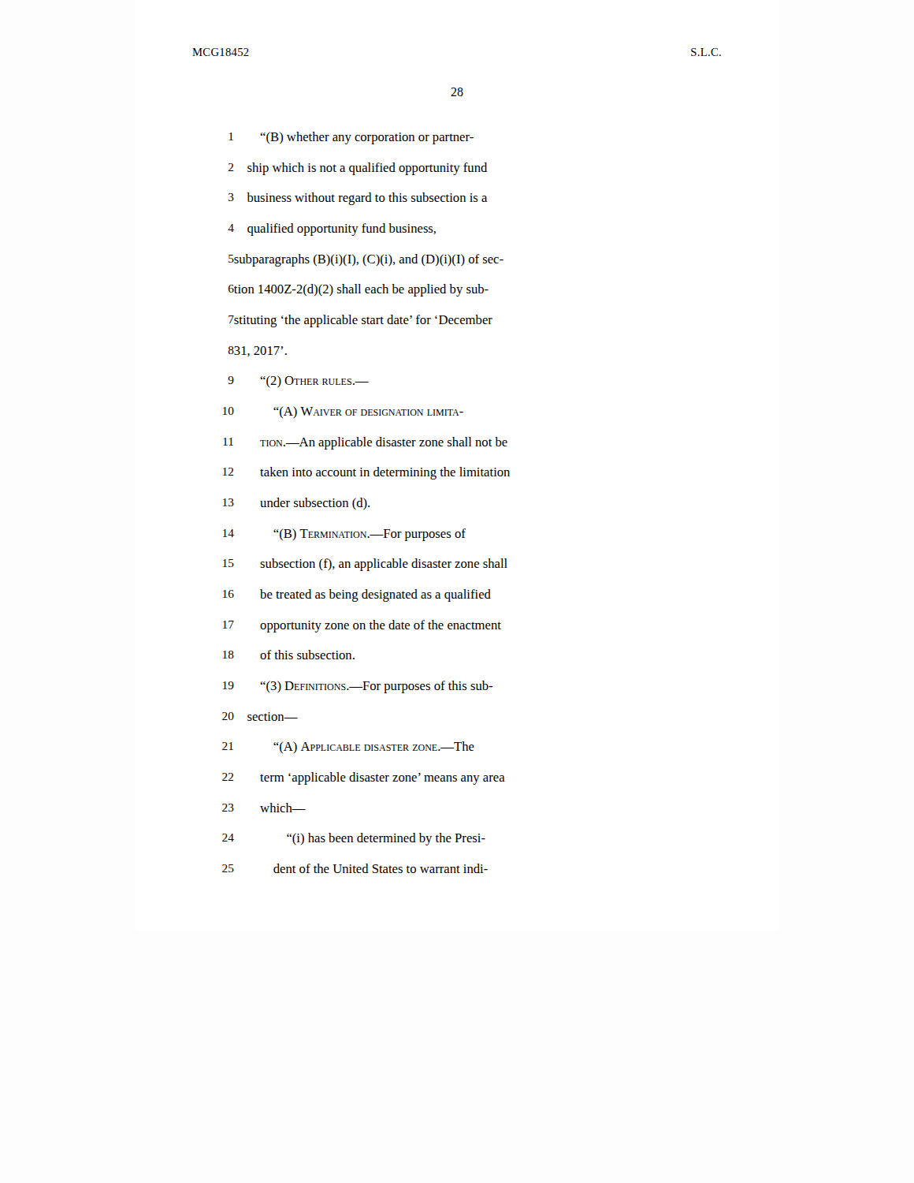MCG18452
S.L.C.
28
| 1 | “(B) whether any corporation or partner- |
| 2 | ship which is not a qualified opportunity fund |
| 3 | business without regard to this subsection is a |
| 4 | qualified opportunity fund business, |
| 5 | subparagraphs (B)(i)(I), (C)(i), and (D)(i)(I) of sec- |
| 6 | tion 1400Z-2(d)(2) shall each be applied by sub- |
| 7 | stituting ‘the applicable start date’ for ‘December |
| 8 | 31, 2017’. |
| 9 | “(2) Other rules .— |
| 10 | “(A) Waiver of designation limita- |
| 11 | tion .—An applicable disaster zone shall not be |
| 12 | taken into account in determining the limitation |
| 13 | under subsection (d). |
| 14 | “(B) Termination .—For purposes of |
| 15 | subsection (f), an applicable disaster zone shall |
| 16 | be treated as being designated as a qualified |
| 17 | opportunity zone on the date of the enactment |
| 18 | of this subsection. |
| 19 | “(3) Definitions .—For purposes of this sub- |
| 20 | section— |
| 21 | “(A) Applicable disaster zone .—The |
| 22 | term ‘applicable disaster zone’ means any area |
| 23 | which— |
| 24 | “(i) has been determined by the Presi- |
| 25 | dent of the United States to warrant indi- |